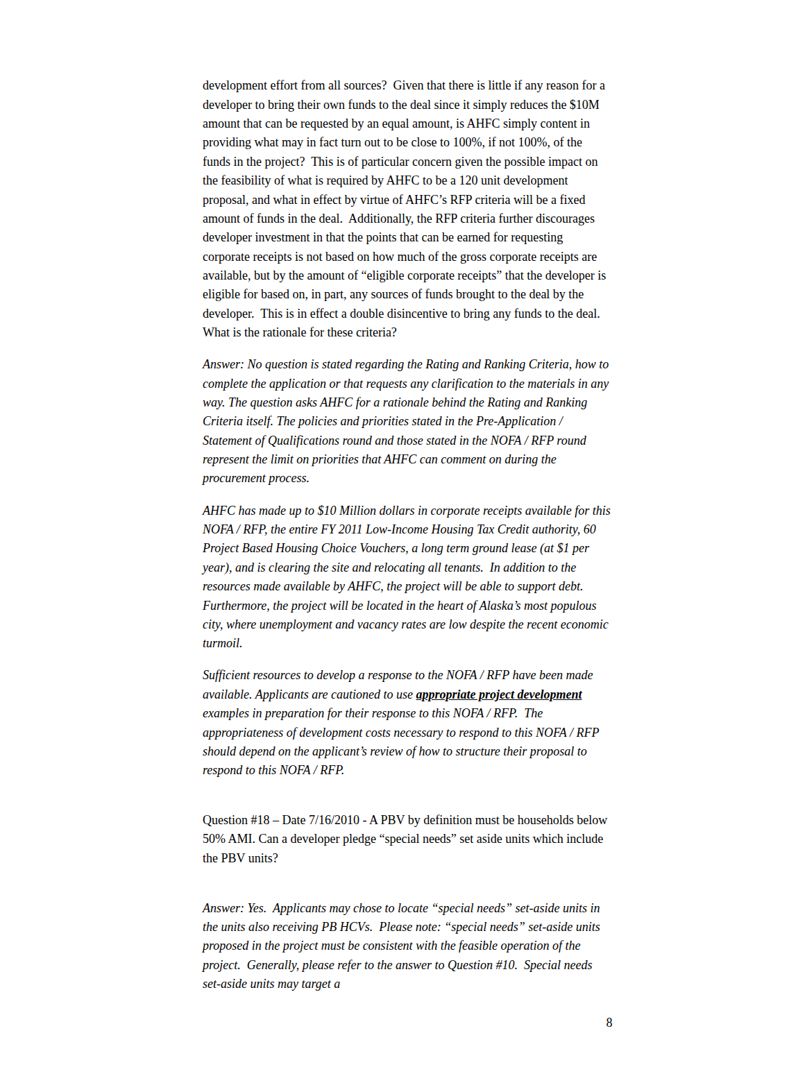development effort from all sources? Given that there is little if any reason for a developer to bring their own funds to the deal since it simply reduces the $10M amount that can be requested by an equal amount, is AHFC simply content in providing what may in fact turn out to be close to 100%, if not 100%, of the funds in the project? This is of particular concern given the possible impact on the feasibility of what is required by AHFC to be a 120 unit development proposal, and what in effect by virtue of AHFC’s RFP criteria will be a fixed amount of funds in the deal. Additionally, the RFP criteria further discourages developer investment in that the points that can be earned for requesting corporate receipts is not based on how much of the gross corporate receipts are available, but by the amount of “eligible corporate receipts” that the developer is eligible for based on, in part, any sources of funds brought to the deal by the developer. This is in effect a double disincentive to bring any funds to the deal. What is the rationale for these criteria?
Answer: No question is stated regarding the Rating and Ranking Criteria, how to complete the application or that requests any clarification to the materials in any way. The question asks AHFC for a rationale behind the Rating and Ranking Criteria itself. The policies and priorities stated in the Pre-Application / Statement of Qualifications round and those stated in the NOFA / RFP round represent the limit on priorities that AHFC can comment on during the procurement process.
AHFC has made up to $10 Million dollars in corporate receipts available for this NOFA / RFP, the entire FY 2011 Low-Income Housing Tax Credit authority, 60 Project Based Housing Choice Vouchers, a long term ground lease (at $1 per year), and is clearing the site and relocating all tenants. In addition to the resources made available by AHFC, the project will be able to support debt. Furthermore, the project will be located in the heart of Alaska’s most populous city, where unemployment and vacancy rates are low despite the recent economic turmoil.
Sufficient resources to develop a response to the NOFA / RFP have been made available. Applicants are cautioned to use appropriate project development examples in preparation for their response to this NOFA / RFP. The appropriateness of development costs necessary to respond to this NOFA / RFP should depend on the applicant’s review of how to structure their proposal to respond to this NOFA / RFP.
Question #18 – Date 7/16/2010 - A PBV by definition must be households below 50% AMI. Can a developer pledge “special needs” set aside units which include the PBV units?
Answer: Yes. Applicants may chose to locate “special needs” set-aside units in the units also receiving PB HCVs. Please note: “special needs” set-aside units proposed in the project must be consistent with the feasible operation of the project. Generally, please refer to the answer to Question #10. Special needs set-aside units may target a
8